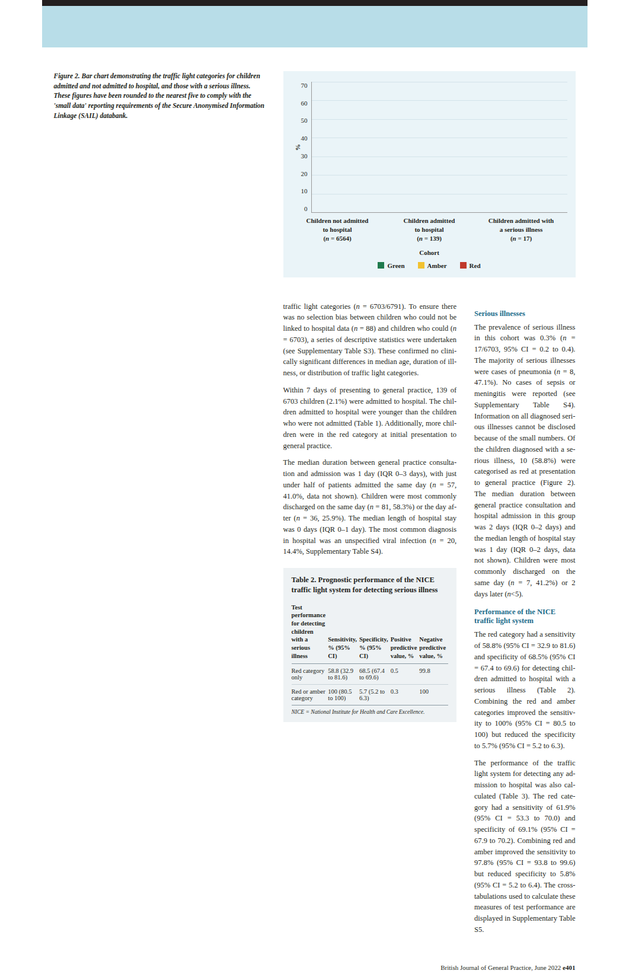Figure 2. Bar chart demonstrating the traffic light categories for children admitted and not admitted to hospital, and those with a serious illness. These figures have been rounded to the nearest five to comply with the 'small data' reporting requirements of the Secure Anonymised Information Linkage (SAIL) databank.
%
70
60
50
40
30
20
10
0
Children not admitted
to hospital
(n = 6564)
Children admitted
to hospital
(n = 139)
Children admitted with
a serious illness
(n = 17)
Cohort
Green
Amber
Red
traffic light categories (n = 6703/6791). To ensure there was no selection bias between children who could not be linked to hospital data (n = 88) and children who could (n = 6703), a series of descriptive statistics were undertaken (see Supplementary Table S3). These confirmed no clinically significant differences in median age, duration of illness, or distribution of traffic light categories.
Within 7 days of presenting to general practice, 139 of 6703 children (2.1%) were admitted to hospital. The children admitted to hospital were younger than the children who were not admitted (Table 1). Additionally, more children were in the red category at initial presentation to general practice.
The median duration between general practice consultation and admission was 1 day (IQR 0–3 days), with just under half of patients admitted the same day (n = 57, 41.0%, data not shown). Children were most commonly discharged on the same day (n = 81, 58.3%) or the day after (n = 36, 25.9%). The median length of hospital stay was 0 days (IQR 0–1 day). The most common diagnosis in hospital was an unspecified viral infection (n = 20, 14.4%, Supplementary Table S4).
Table 2. Prognostic performance of the NICE traffic light system for detecting serious illness
| Test performance for detecting children with a serious illness | Sensitivity, % (95% CI) | Specificity, % (95% CI) | Positive predictive value, % | Negative predictive value, % |
| --- | --- | --- | --- | --- |
| Red category only | 58.8 (32.9 to 81.6) | 68.5 (67.4 to 69.6) | 0.5 | 99.8 |
| Red or amber category | 100 (80.5 to 100) | 5.7 (5.2 to 6.3) | 0.3 | 100 |
NICE = National Institute for Health and Care Excellence.
Serious illnesses
The prevalence of serious illness in this cohort was 0.3% (n = 17/6703, 95% CI = 0.2 to 0.4). The majority of serious illnesses were cases of pneumonia (n = 8, 47.1%). No cases of sepsis or meningitis were reported (see Supplementary Table S4). Information on all diagnosed serious illnesses cannot be disclosed because of the small numbers. Of the children diagnosed with a serious illness, 10 (58.8%) were categorised as red at presentation to general practice (Figure 2). The median duration between general practice consultation and hospital admission in this group was 2 days (IQR 0–2 days) and the median length of hospital stay was 1 day (IQR 0–2 days, data not shown). Children were most commonly discharged on the same day (n = 7, 41.2%) or 2 days later (n<5).
Performance of the NICE traffic light system
The red category had a sensitivity of 58.8% (95% CI = 32.9 to 81.6) and specificity of 68.5% (95% CI = 67.4 to 69.6) for detecting children admitted to hospital with a serious illness (Table 2). Combining the red and amber categories improved the sensitivity to 100% (95% CI = 80.5 to 100) but reduced the specificity to 5.7% (95% CI = 5.2 to 6.3).
The performance of the traffic light system for detecting any admission to hospital was also calculated (Table 3). The red category had a sensitivity of 61.9% (95% CI = 53.3 to 70.0) and specificity of 69.1% (95% CI = 67.9 to 70.2). Combining red and amber improved the sensitivity to 97.8% (95% CI = 93.8 to 99.6) but reduced specificity to 5.8% (95% CI = 5.2 to 6.4). The cross-tabulations used to calculate these measures of test performance are displayed in Supplementary Table S5.
British Journal of General Practice, June 2022 e401